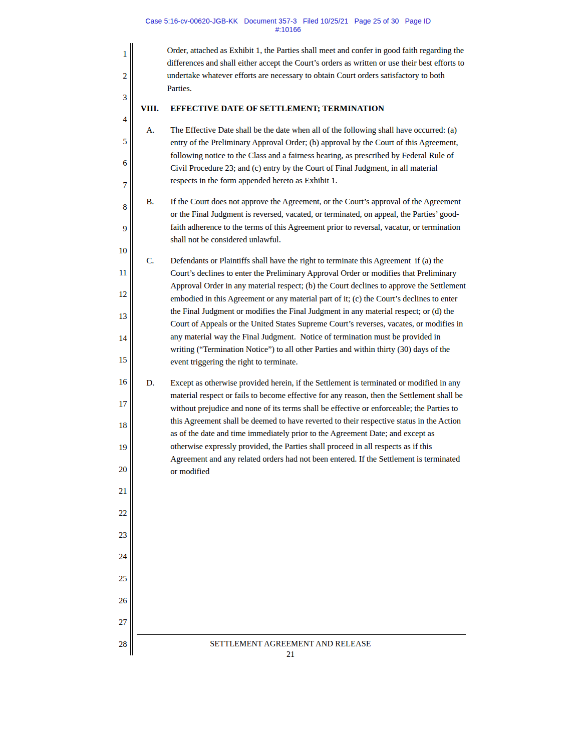Case 5:16-cv-00620-JGB-KK Document 357-3 Filed 10/25/21 Page 25 of 30 Page ID
#:10166
1
2
3
4
5
6
7
8
9
10
11
12
13
14
15
16
17
18
19
20
21
22
23
24
25
26
27
28
Order, attached as Exhibit 1, the Parties shall meet and confer in good faith regarding the differences and shall either accept the Court’s orders as written or use their best efforts to undertake whatever efforts are necessary to obtain Court orders satisfactory to both Parties.
VIII. EFFECTIVE DATE OF SETTLEMENT; TERMINATION
A. The Effective Date shall be the date when all of the following shall have occurred: (a) entry of the Preliminary Approval Order; (b) approval by the Court of this Agreement, following notice to the Class and a fairness hearing, as prescribed by Federal Rule of Civil Procedure 23; and (c) entry by the Court of Final Judgment, in all material respects in the form appended hereto as Exhibit 1.
B. If the Court does not approve the Agreement, or the Court’s approval of the Agreement or the Final Judgment is reversed, vacated, or terminated, on appeal, the Parties’ good-faith adherence to the terms of this Agreement prior to reversal, vacatur, or termination shall not be considered unlawful.
C. Defendants or Plaintiffs shall have the right to terminate this Agreement if (a) the Court’s declines to enter the Preliminary Approval Order or modifies that Preliminary Approval Order in any material respect; (b) the Court declines to approve the Settlement embodied in this Agreement or any material part of it; (c) the Court’s declines to enter the Final Judgment or modifies the Final Judgment in any material respect; or (d) the Court of Appeals or the United States Supreme Court’s reverses, vacates, or modifies in any material way the Final Judgment. Notice of termination must be provided in writing (“Termination Notice”) to all other Parties and within thirty (30) days of the event triggering the right to terminate.
D. Except as otherwise provided herein, if the Settlement is terminated or modified in any material respect or fails to become effective for any reason, then the Settlement shall be without prejudice and none of its terms shall be effective or enforceable; the Parties to this Agreement shall be deemed to have reverted to their respective status in the Action as of the date and time immediately prior to the Agreement Date; and except as otherwise expressly provided, the Parties shall proceed in all respects as if this Agreement and any related orders had not been entered. If the Settlement is terminated or modified
SETTLEMENT AGREEMENT AND RELEASE
21